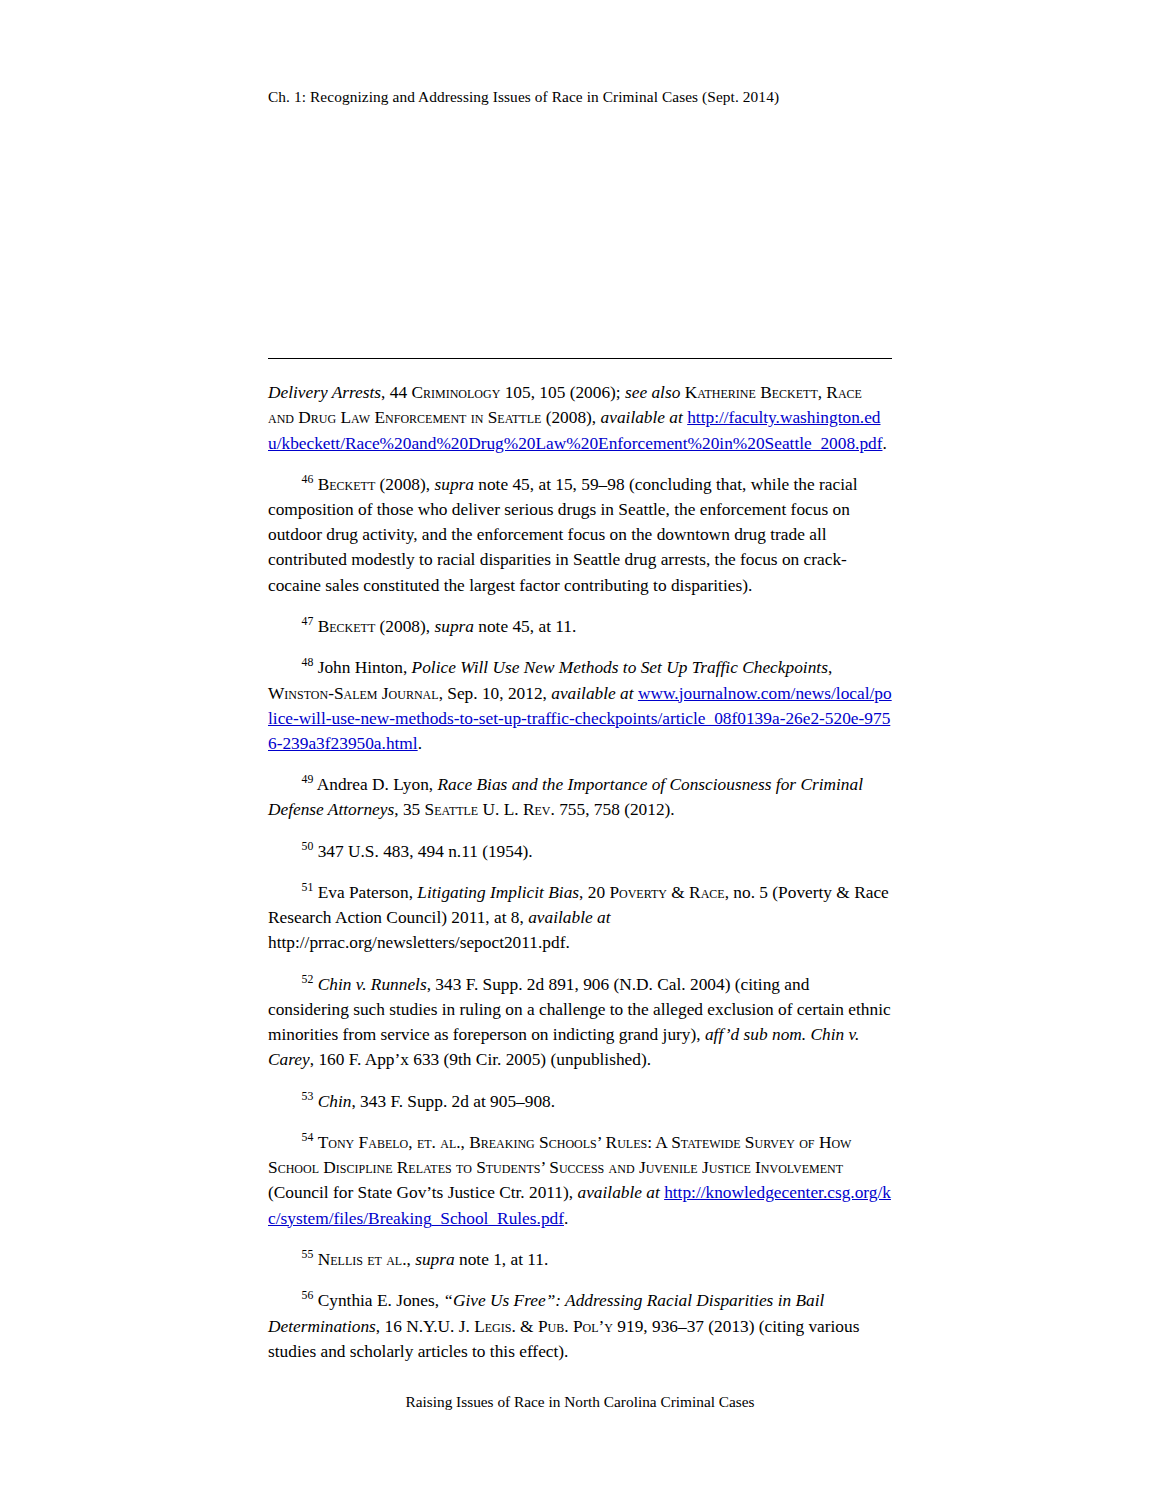Ch. 1: Recognizing and Addressing Issues of Race in Criminal Cases (Sept. 2014)
Delivery Arrests, 44 Criminology 105, 105 (2006); see also Katherine Beckett, Race and Drug Law Enforcement in Seattle (2008), available at http://faculty.washington.edu/kbeckett/Race%20and%20Drug%20Law%20Enforcement%20in%20Seattle_2008.pdf.
46 Beckett (2008), supra note 45, at 15, 59–98 (concluding that, while the racial composition of those who deliver serious drugs in Seattle, the enforcement focus on outdoor drug activity, and the enforcement focus on the downtown drug trade all contributed modestly to racial disparities in Seattle drug arrests, the focus on crack-cocaine sales constituted the largest factor contributing to disparities).
47 Beckett (2008), supra note 45, at 11.
48 John Hinton, Police Will Use New Methods to Set Up Traffic Checkpoints, Winston-Salem Journal, Sep. 10, 2012, available at www.journalnow.com/news/local/police-will-use-new-methods-to-set-up-traffic-checkpoints/article_08f0139a-26e2-520e-9756-239a3f23950a.html.
49 Andrea D. Lyon, Race Bias and the Importance of Consciousness for Criminal Defense Attorneys, 35 Seattle U. L. Rev. 755, 758 (2012).
50 347 U.S. 483, 494 n.11 (1954).
51 Eva Paterson, Litigating Implicit Bias, 20 Poverty & Race, no. 5 (Poverty & Race Research Action Council) 2011, at 8, available at http://prrac.org/newsletters/sepoct2011.pdf.
52 Chin v. Runnels, 343 F. Supp. 2d 891, 906 (N.D. Cal. 2004) (citing and considering such studies in ruling on a challenge to the alleged exclusion of certain ethnic minorities from service as foreperson on indicting grand jury), aff’d sub nom. Chin v. Carey, 160 F. App’x 633 (9th Cir. 2005) (unpublished).
53 Chin, 343 F. Supp. 2d at 905–908.
54 Tony Fabelo, et. al., Breaking Schools’ Rules: A Statewide Survey of How School Discipline Relates to Students’ Success and Juvenile Justice Involvement (Council for State Gov’ts Justice Ctr. 2011), available at http://knowledgecenter.csg.org/kc/system/files/Breaking_School_Rules.pdf.
55 Nellis et al., supra note 1, at 11.
56 Cynthia E. Jones, “Give Us Free”: Addressing Racial Disparities in Bail Determinations, 16 N.Y.U. J. Legis. & Pub. Pol’y 919, 936–37 (2013) (citing various studies and scholarly articles to this effect).
Raising Issues of Race in North Carolina Criminal Cases